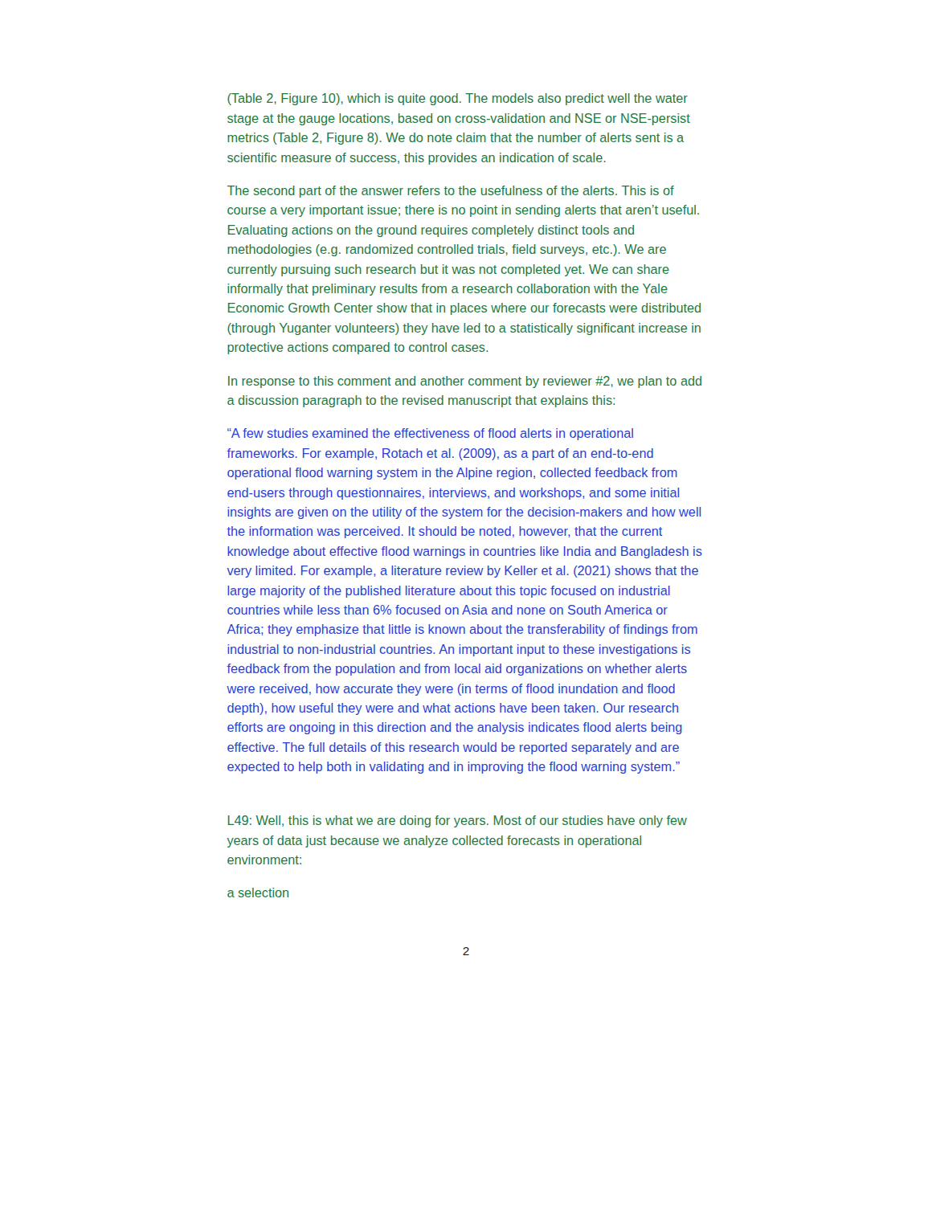(Table 2, Figure 10), which is quite good. The models also predict well the water stage at the gauge locations, based on cross-validation and NSE or NSE-persist metrics (Table 2, Figure 8). We do note claim that the number of alerts sent is a scientific measure of success, this provides an indication of scale.
The second part of the answer refers to the usefulness of the alerts. This is of course a very important issue; there is no point in sending alerts that aren’t useful. Evaluating actions on the ground requires completely distinct tools and methodologies (e.g. randomized controlled trials, field surveys, etc.). We are currently pursuing such research but it was not completed yet. We can share informally that preliminary results from a research collaboration with the Yale Economic Growth Center show that in places where our forecasts were distributed (through Yuganter volunteers) they have led to a statistically significant increase in protective actions compared to control cases.
In response to this comment and another comment by reviewer #2, we plan to add a discussion paragraph to the revised manuscript that explains this:
“A few studies examined the effectiveness of flood alerts in operational frameworks. For example, Rotach et al. (2009), as a part of an end-to-end operational flood warning system in the Alpine region, collected feedback from end-users through questionnaires, interviews, and workshops, and some initial insights are given on the utility of the system for the decision-makers and how well the information was perceived. It should be noted, however, that the current knowledge about effective flood warnings in countries like India and Bangladesh is very limited. For example, a literature review by Keller et al. (2021) shows that the large majority of the published literature about this topic focused on industrial countries while less than 6% focused on Asia and none on South America or Africa; they emphasize that little is known about the transferability of findings from industrial to non-industrial countries. An important input to these investigations is feedback from the population and from local aid organizations on whether alerts were received, how accurate they were (in terms of flood inundation and flood depth), how useful they were and what actions have been taken. Our research efforts are ongoing in this direction and the analysis indicates flood alerts being effective. The full details of this research would be reported separately and are expected to help both in validating and in improving the flood warning system.”
L49: Well, this is what we are doing for years. Most of our studies have only few years of data just because we analyze collected forecasts in operational environment:
a selection
2